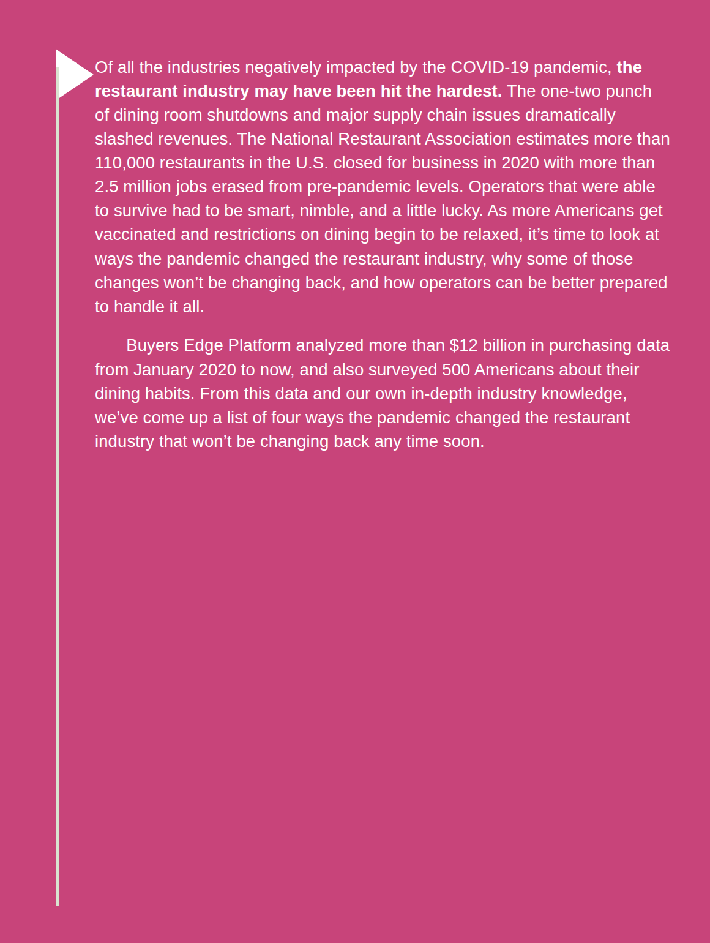Of all the industries negatively impacted by the COVID-19 pandemic, the restaurant industry may have been hit the hardest. The one-two punch of dining room shutdowns and major supply chain issues dramatically slashed revenues. The National Restaurant Association estimates more than 110,000 restaurants in the U.S. closed for business in 2020 with more than 2.5 million jobs erased from pre-pandemic levels. Operators that were able to survive had to be smart, nimble, and a little lucky. As more Americans get vaccinated and restrictions on dining begin to be relaxed, it’s time to look at ways the pandemic changed the restaurant industry, why some of those changes won’t be changing back, and how operators can be better prepared to handle it all.
Buyers Edge Platform analyzed more than $12 billion in purchasing data from January 2020 to now, and also surveyed 500 Americans about their dining habits. From this data and our own in-depth industry knowledge, we’ve come up a list of four ways the pandemic changed the restaurant industry that won’t be changing back any time soon.